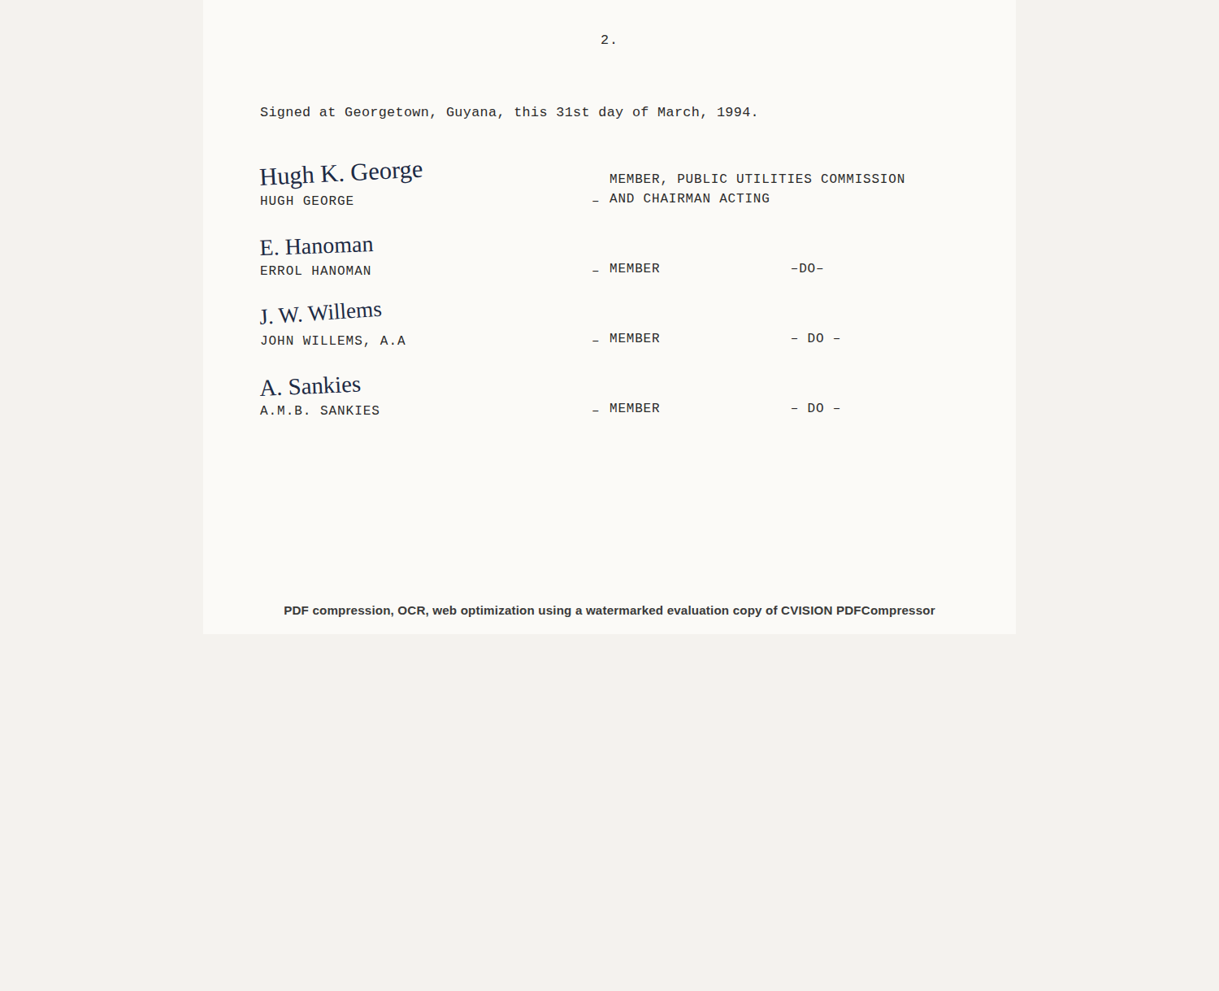2.
Signed at Georgetown, Guyana, this 31st day of March, 1994.
| Hugh K. George Hugh George | – | Member, Public Utilities Commission and Chairman Acting |
| E. Hanoman Errol Hanoman | – | Member –do– |
| J. W. Willems John Willems, A.A | – | Member – do – |
| A. Sankies A.M.B. Sankies | – | Member – do – |
PDF compression, OCR, web optimization using a watermarked evaluation copy of CVISION PDFCompressor